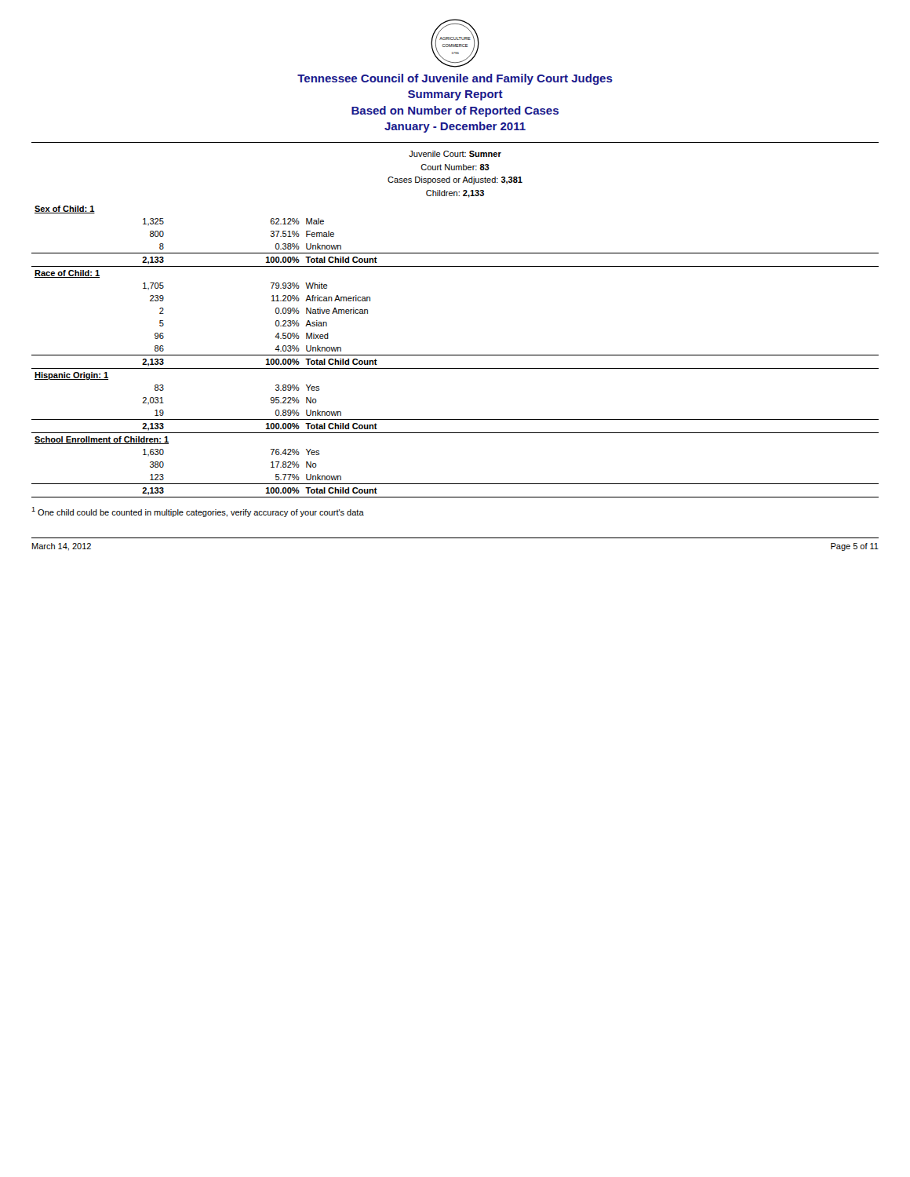Tennessee Council of Juvenile and Family Court Judges
Summary Report
Based on Number of Reported Cases
January - December 2011
Juvenile Court: Sumner
Court Number: 83
Cases Disposed or Adjusted: 3,381
Children: 2,133
| Sex of Child: 1 |
| 1,325 | 62.12% | Male |
| 800 | 37.51% | Female |
| 8 | 0.38% | Unknown |
| 2,133 | 100.00% | Total Child Count |
| Race of Child: 1 |
| 1,705 | 79.93% | White |
| 239 | 11.20% | African American |
| 2 | 0.09% | Native American |
| 5 | 0.23% | Asian |
| 96 | 4.50% | Mixed |
| 86 | 4.03% | Unknown |
| 2,133 | 100.00% | Total Child Count |
| Hispanic Origin: 1 |
| 83 | 3.89% | Yes |
| 2,031 | 95.22% | No |
| 19 | 0.89% | Unknown |
| 2,133 | 100.00% | Total Child Count |
| School Enrollment of Children: 1 |
| 1,630 | 76.42% | Yes |
| 380 | 17.82% | No |
| 123 | 5.77% | Unknown |
| 2,133 | 100.00% | Total Child Count |
1 One child could be counted in multiple categories, verify accuracy of your court's data
March 14, 2012 Page 5 of 11